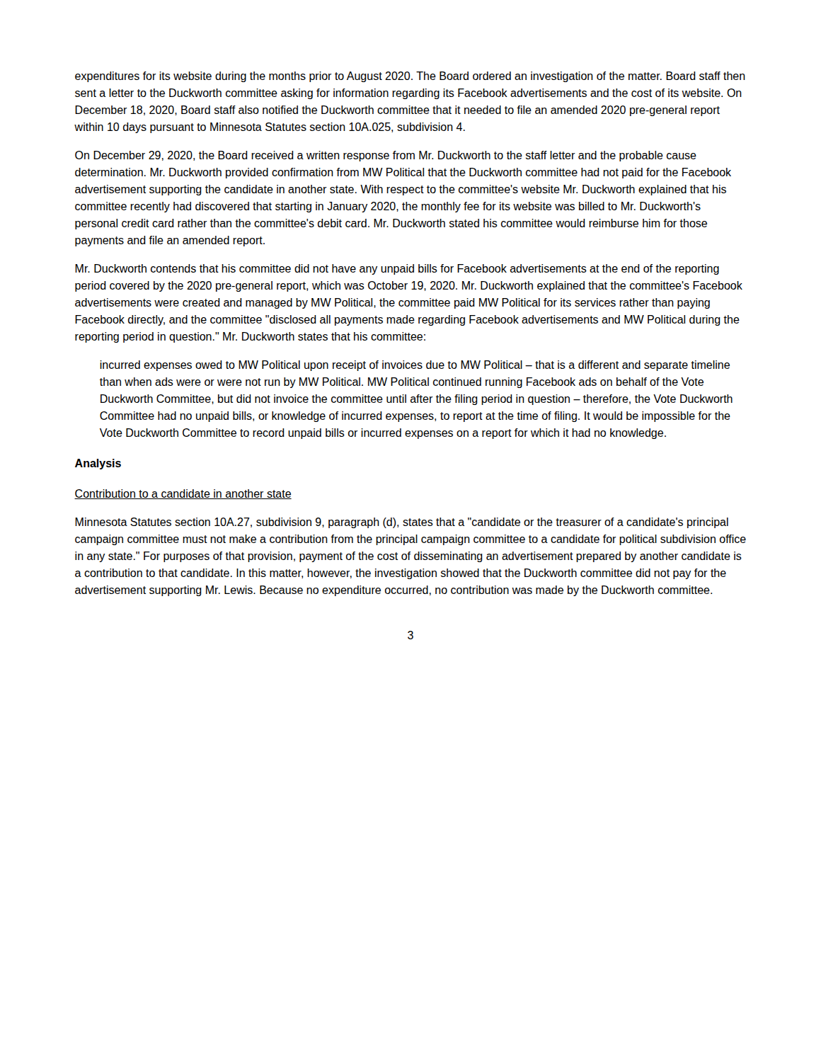expenditures for its website during the months prior to August 2020. The Board ordered an investigation of the matter. Board staff then sent a letter to the Duckworth committee asking for information regarding its Facebook advertisements and the cost of its website. On December 18, 2020, Board staff also notified the Duckworth committee that it needed to file an amended 2020 pre-general report within 10 days pursuant to Minnesota Statutes section 10A.025, subdivision 4.
On December 29, 2020, the Board received a written response from Mr. Duckworth to the staff letter and the probable cause determination. Mr. Duckworth provided confirmation from MW Political that the Duckworth committee had not paid for the Facebook advertisement supporting the candidate in another state. With respect to the committee's website Mr. Duckworth explained that his committee recently had discovered that starting in January 2020, the monthly fee for its website was billed to Mr. Duckworth's personal credit card rather than the committee's debit card. Mr. Duckworth stated his committee would reimburse him for those payments and file an amended report.
Mr. Duckworth contends that his committee did not have any unpaid bills for Facebook advertisements at the end of the reporting period covered by the 2020 pre-general report, which was October 19, 2020. Mr. Duckworth explained that the committee's Facebook advertisements were created and managed by MW Political, the committee paid MW Political for its services rather than paying Facebook directly, and the committee "disclosed all payments made regarding Facebook advertisements and MW Political during the reporting period in question." Mr. Duckworth states that his committee:
incurred expenses owed to MW Political upon receipt of invoices due to MW Political – that is a different and separate timeline than when ads were or were not run by MW Political. MW Political continued running Facebook ads on behalf of the Vote Duckworth Committee, but did not invoice the committee until after the filing period in question – therefore, the Vote Duckworth Committee had no unpaid bills, or knowledge of incurred expenses, to report at the time of filing. It would be impossible for the Vote Duckworth Committee to record unpaid bills or incurred expenses on a report for which it had no knowledge.
Analysis
Contribution to a candidate in another state
Minnesota Statutes section 10A.27, subdivision 9, paragraph (d), states that a "candidate or the treasurer of a candidate's principal campaign committee must not make a contribution from the principal campaign committee to a candidate for political subdivision office in any state." For purposes of that provision, payment of the cost of disseminating an advertisement prepared by another candidate is a contribution to that candidate. In this matter, however, the investigation showed that the Duckworth committee did not pay for the advertisement supporting Mr. Lewis. Because no expenditure occurred, no contribution was made by the Duckworth committee.
3